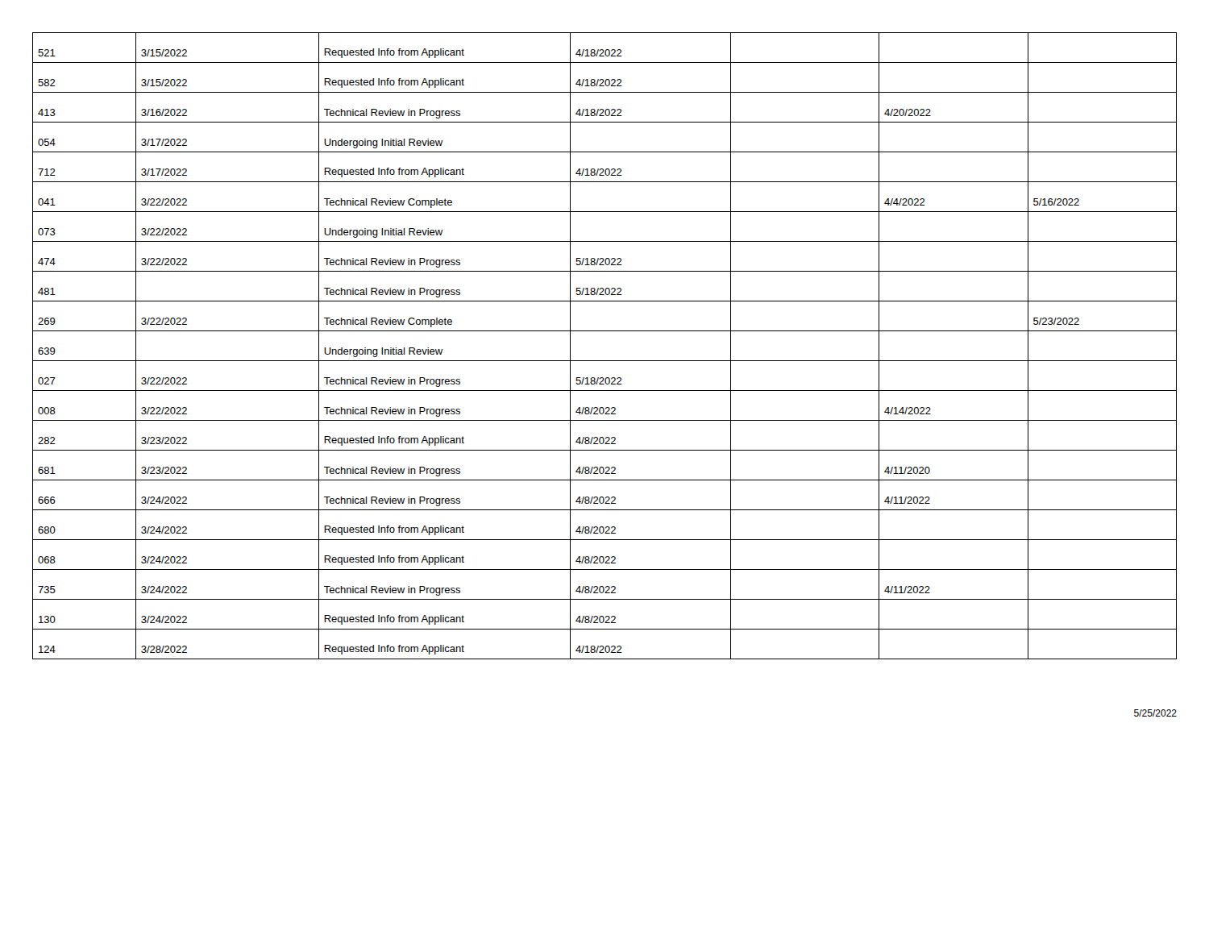| 521 | 3/15/2022 | Requested Info from Applicant | 4/18/2022 | | | |
| 582 | 3/15/2022 | Requested Info from Applicant | 4/18/2022 | | | |
| 413 | 3/16/2022 | Technical Review in Progress | 4/18/2022 | | 4/20/2022 | |
| 054 | 3/17/2022 | Undergoing Initial Review | | | | |
| 712 | 3/17/2022 | Requested Info from Applicant | 4/18/2022 | | | |
| 041 | 3/22/2022 | Technical Review Complete | | | 4/4/2022 | 5/16/2022 |
| 073 | 3/22/2022 | Undergoing Initial Review | | | | |
| 474 | 3/22/2022 | Technical Review in Progress | 5/18/2022 | | | |
| 481 | | Technical Review in Progress | 5/18/2022 | | | |
| 269 | 3/22/2022 | Technical Review Complete | | | | 5/23/2022 |
| 639 | | Undergoing Initial Review | | | | |
| 027 | 3/22/2022 | Technical Review in Progress | 5/18/2022 | | | |
| 008 | 3/22/2022 | Technical Review in Progress | 4/8/2022 | | 4/14/2022 | |
| 282 | 3/23/2022 | Requested Info from Applicant | 4/8/2022 | | | |
| 681 | 3/23/2022 | Technical Review in Progress | 4/8/2022 | | 4/11/2020 | |
| 666 | 3/24/2022 | Technical Review in Progress | 4/8/2022 | | 4/11/2022 | |
| 680 | 3/24/2022 | Requested Info from Applicant | 4/8/2022 | | | |
| 068 | 3/24/2022 | Requested Info from Applicant | 4/8/2022 | | | |
| 735 | 3/24/2022 | Technical Review in Progress | 4/8/2022 | | 4/11/2022 | |
| 130 | 3/24/2022 | Requested Info from Applicant | 4/8/2022 | | | |
| 124 | 3/28/2022 | Requested Info from Applicant | 4/18/2022 | | | |
5/25/2022